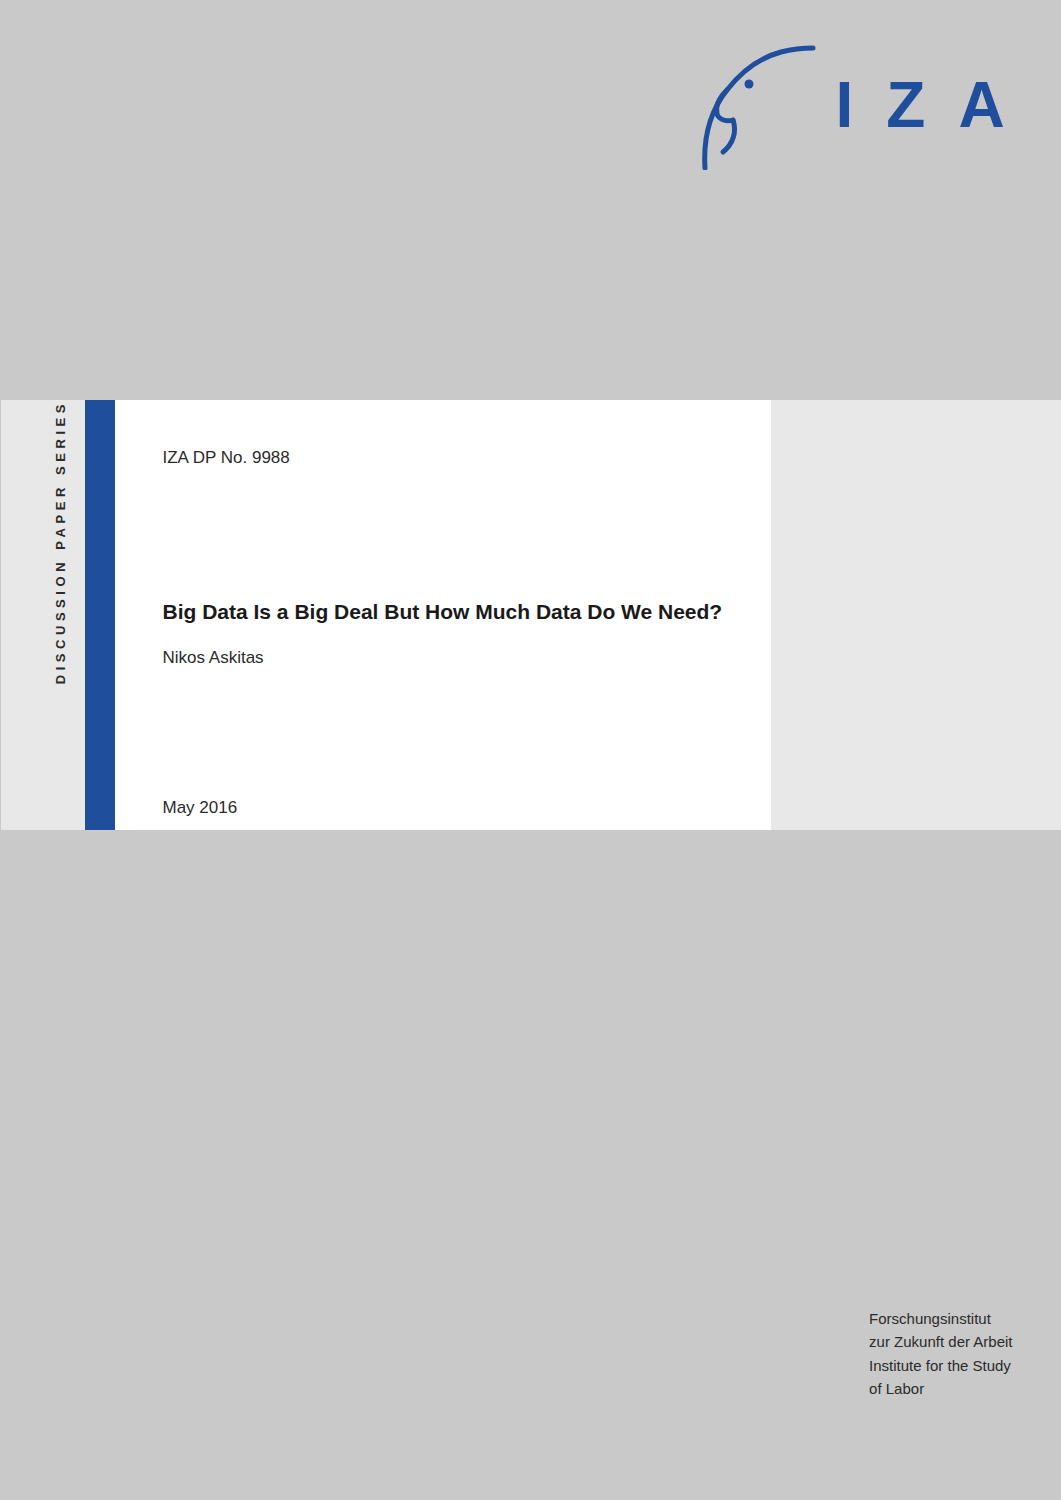I Z A
DISCUSSION PAPER SERIES
IZA DP No. 9988
Big Data Is a Big Deal But How Much Data Do We Need?
Nikos Askitas
May 2016
Forschungsinstitut
zur Zukunft der Arbeit
Institute for the Study
of Labor